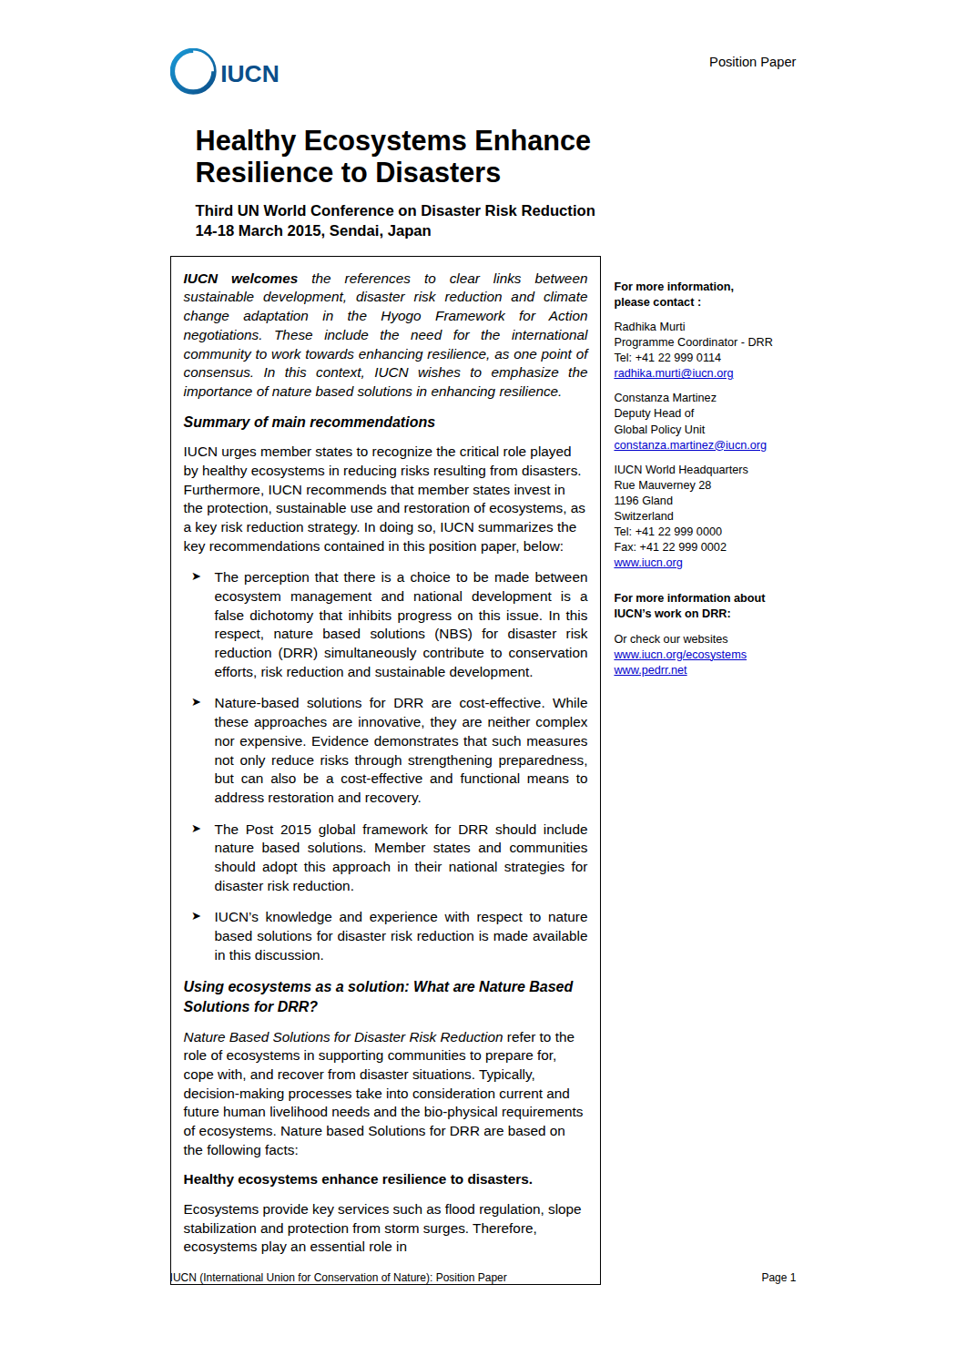IUCN
Position Paper
Healthy Ecosystems Enhance
Resilience to Disasters
Third UN World Conference on Disaster Risk Reduction
14-18 March 2015, Sendai, Japan
IUCN welcomes the references to clear links between sustainable development, disaster risk reduction and climate change adaptation in the Hyogo Framework for Action negotiations. These include the need for the international community to work towards enhancing resilience, as one point of consensus. In this context, IUCN wishes to emphasize the importance of nature based solutions in enhancing resilience.
Summary of main recommendations
IUCN urges member states to recognize the critical role played by healthy ecosystems in reducing risks resulting from disasters.
Furthermore, IUCN recommends that member states invest in the protection, sustainable use and restoration of ecosystems, as a key risk reduction strategy. In doing so, IUCN summarizes the key recommendations contained in this position paper, below:
The perception that there is a choice to be made between ecosystem management and national development is a false dichotomy that inhibits progress on this issue. In this respect, nature based solutions (NBS) for disaster risk reduction (DRR) simultaneously contribute to conservation efforts, risk reduction and sustainable development.
Nature-based solutions for DRR are cost-effective. While these approaches are innovative, they are neither complex nor expensive. Evidence demonstrates that such measures not only reduce risks through strengthening preparedness, but can also be a cost-effective and functional means to address restoration and recovery.
The Post 2015 global framework for DRR should include nature based solutions. Member states and communities should adopt this approach in their national strategies for disaster risk reduction.
IUCN’s knowledge and experience with respect to nature based solutions for disaster risk reduction is made available in this discussion.
Using ecosystems as a solution: What are Nature Based Solutions for DRR?
Nature Based Solutions for Disaster Risk Reduction refer to the role of ecosystems in supporting communities to prepare for, cope with, and recover from disaster situations. Typically, decision-making processes take into consideration current and future human livelihood needs and the bio-physical requirements of ecosystems. Nature based Solutions for DRR are based on the following facts:
Healthy ecosystems enhance resilience to disasters.
Ecosystems provide key services such as flood regulation, slope stabilization and protection from storm surges. Therefore, ecosystems play an essential role in
For more information,
please contact :
Radhika Murti
Programme Coordinator - DRR
Tel: +41 22 999 0114
radhika.murti@iucn.org
Constanza Martinez
Deputy Head of
Global Policy Unit
constanza.martinez@iucn.org
IUCN World Headquarters
Rue Mauverney 28
1196 Gland
Switzerland
Tel: +41 22 999 0000
Fax: +41 22 999 0002
www.iucn.org
For more information about IUCN’s work on DRR:
Or check our websites
www.iucn.org/ecosystems
www.pedrr.net
IUCN (International Union for Conservation of Nature): Position Paper
Page 1